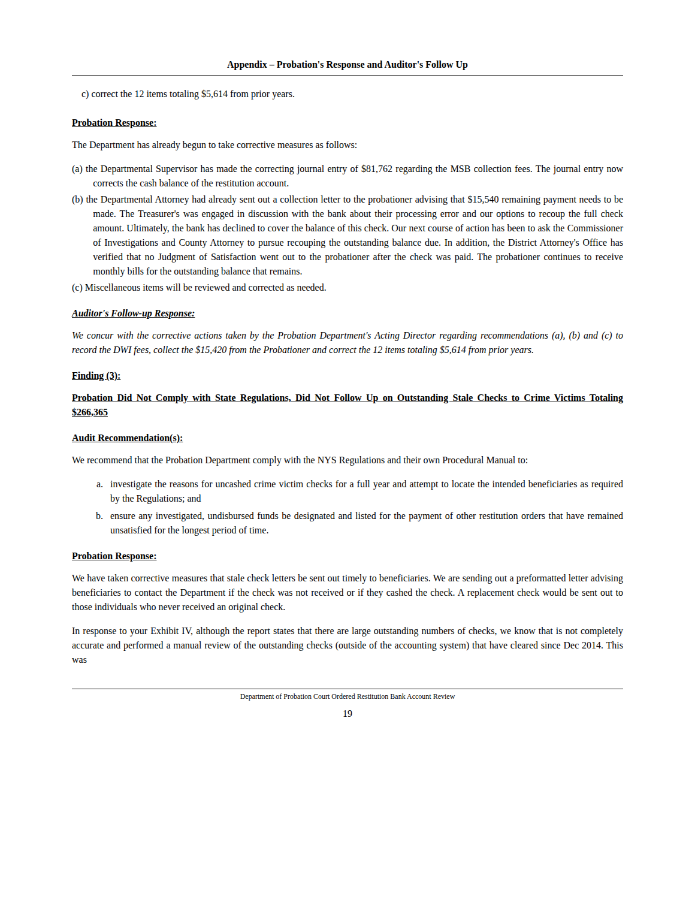Appendix – Probation's Response and Auditor's Follow Up
c) correct the 12 items totaling $5,614 from prior years.
Probation Response:
The Department has already begun to take corrective measures as follows:
(a) the Departmental Supervisor has made the correcting journal entry of $81,762 regarding the MSB collection fees. The journal entry now corrects the cash balance of the restitution account.
(b) the Departmental Attorney had already sent out a collection letter to the probationer advising that $15,540 remaining payment needs to be made. The Treasurer's was engaged in discussion with the bank about their processing error and our options to recoup the full check amount. Ultimately, the bank has declined to cover the balance of this check. Our next course of action has been to ask the Commissioner of Investigations and County Attorney to pursue recouping the outstanding balance due. In addition, the District Attorney's Office has verified that no Judgment of Satisfaction went out to the probationer after the check was paid. The probationer continues to receive monthly bills for the outstanding balance that remains.
(c) Miscellaneous items will be reviewed and corrected as needed.
Auditor's Follow-up Response:
We concur with the corrective actions taken by the Probation Department's Acting Director regarding recommendations (a), (b) and (c) to record the DWI fees, collect the $15,420 from the Probationer and correct the 12 items totaling $5,614 from prior years.
Finding (3):
Probation Did Not Comply with State Regulations, Did Not Follow Up on Outstanding Stale Checks to Crime Victims Totaling $266,365
Audit Recommendation(s):
We recommend that the Probation Department comply with the NYS Regulations and their own Procedural Manual to:
investigate the reasons for uncashed crime victim checks for a full year and attempt to locate the intended beneficiaries as required by the Regulations; and
ensure any investigated, undisbursed funds be designated and listed for the payment of other restitution orders that have remained unsatisfied for the longest period of time.
Probation Response:
We have taken corrective measures that stale check letters be sent out timely to beneficiaries. We are sending out a preformatted letter advising beneficiaries to contact the Department if the check was not received or if they cashed the check. A replacement check would be sent out to those individuals who never received an original check.
In response to your Exhibit IV, although the report states that there are large outstanding numbers of checks, we know that is not completely accurate and performed a manual review of the outstanding checks (outside of the accounting system) that have cleared since Dec 2014. This was
Department of Probation Court Ordered Restitution Bank Account Review
19